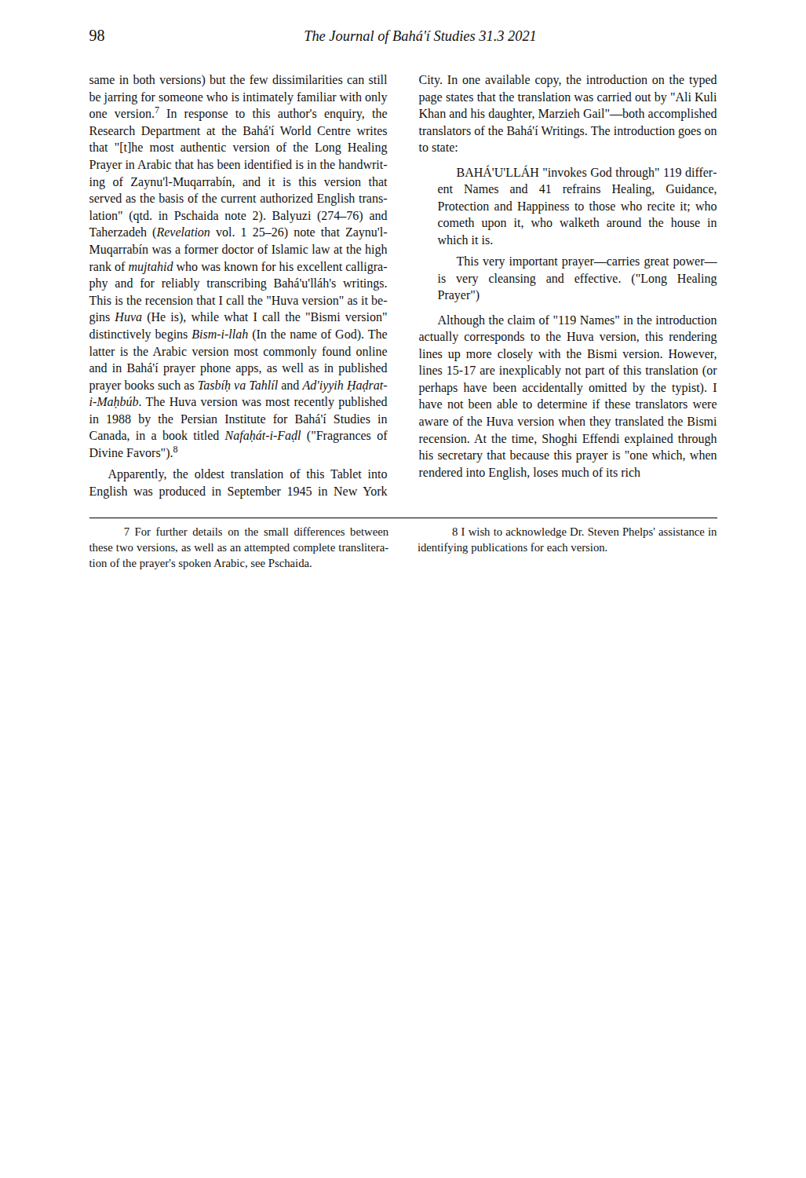98 The Journal of Bahá'í Studies 31.3 2021
same in both versions) but the few dissimilarities can still be jarring for someone who is intimately familiar with only one version.7 In response to this author's enquiry, the Research Department at the Bahá'í World Centre writes that "[t]he most authentic version of the Long Healing Prayer in Arabic that has been identified is in the handwriting of Zaynu'l-Muqarrabín, and it is this version that served as the basis of the current authorized English translation" (qtd. in Pschaida note 2). Balyuzi (274–76) and Taherzadeh (Revelation vol. 1 25–26) note that Zaynu'l-Muqarrabín was a former doctor of Islamic law at the high rank of mujtahid who was known for his excellent calligraphy and for reliably transcribing Bahá'u'lláh's writings. This is the recension that I call the "Huva version" as it begins Huva (He is), while what I call the "Bismi version" distinctively begins Bism-i-llah (In the name of God). The latter is the Arabic version most commonly found online and in Bahá'í prayer phone apps, as well as in published prayer books such as Tasbíḥ va Tahlíl and Ad'iyyih Ḥaḍrat-i-Maḥbúb. The Huva version was most recently published in 1988 by the Persian Institute for Bahá'í Studies in Canada, in a book titled Nafaḥát-i-Faḍl ("Fragrances of Divine Favors").8
Apparently, the oldest translation of this Tablet into English was produced in September 1945 in New York City. In one available copy, the introduction on the typed page states that the translation was carried out by "Ali Kuli Khan and his daughter, Marzieh Gail"—both accomplished translators of the Bahá'í Writings. The introduction goes on to state:
BAHÁ'U'LLÁH "invokes God through" 119 different Names and 41 refrains Healing, Guidance, Protection and Happiness to those who recite it; who cometh upon it, who walketh around the house in which it is.
This very important prayer—carries great power—is very cleansing and effective. ("Long Healing Prayer")
Although the claim of "119 Names" in the introduction actually corresponds to the Huva version, this rendering lines up more closely with the Bismi version. However, lines 15-17 are inexplicably not part of this translation (or perhaps have been accidentally omitted by the typist). I have not been able to determine if these translators were aware of the Huva version when they translated the Bismi recension. At the time, Shoghi Effendi explained through his secretary that because this prayer is "one which, when rendered into English, loses much of its rich
7 For further details on the small differences between these two versions, as well as an attempted complete transliteration of the prayer's spoken Arabic, see Pschaida.
8 I wish to acknowledge Dr. Steven Phelps' assistance in identifying publications for each version.